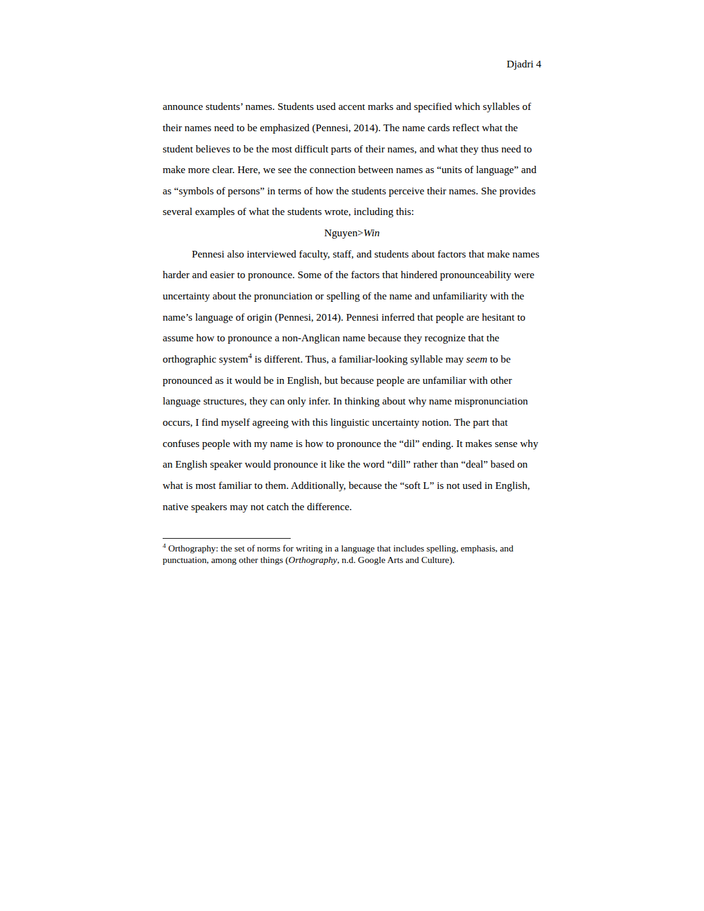Djadri 4
announce students’ names. Students used accent marks and specified which syllables of their names need to be emphasized (Pennesi, 2014). The name cards reflect what the student believes to be the most difficult parts of their names, and what they thus need to make more clear. Here, we see the connection between names as “units of language” and as “symbols of persons” in terms of how the students perceive their names. She provides several examples of what the students wrote, including this:
Nguyen>Win
Pennesi also interviewed faculty, staff, and students about factors that make names harder and easier to pronounce. Some of the factors that hindered pronounceability were uncertainty about the pronunciation or spelling of the name and unfamiliarity with the name’s language of origin (Pennesi, 2014). Pennesi inferred that people are hesitant to assume how to pronounce a non-Anglican name because they recognize that the orthographic system4 is different. Thus, a familiar-looking syllable may seem to be pronounced as it would be in English, but because people are unfamiliar with other language structures, they can only infer. In thinking about why name mispronunciation occurs, I find myself agreeing with this linguistic uncertainty notion. The part that confuses people with my name is how to pronounce the “dil” ending. It makes sense why an English speaker would pronounce it like the word “dill” rather than “deal” based on what is most familiar to them. Additionally, because the “soft L” is not used in English, native speakers may not catch the difference.
4 Orthography: the set of norms for writing in a language that includes spelling, emphasis, and punctuation, among other things (Orthography, n.d. Google Arts and Culture).